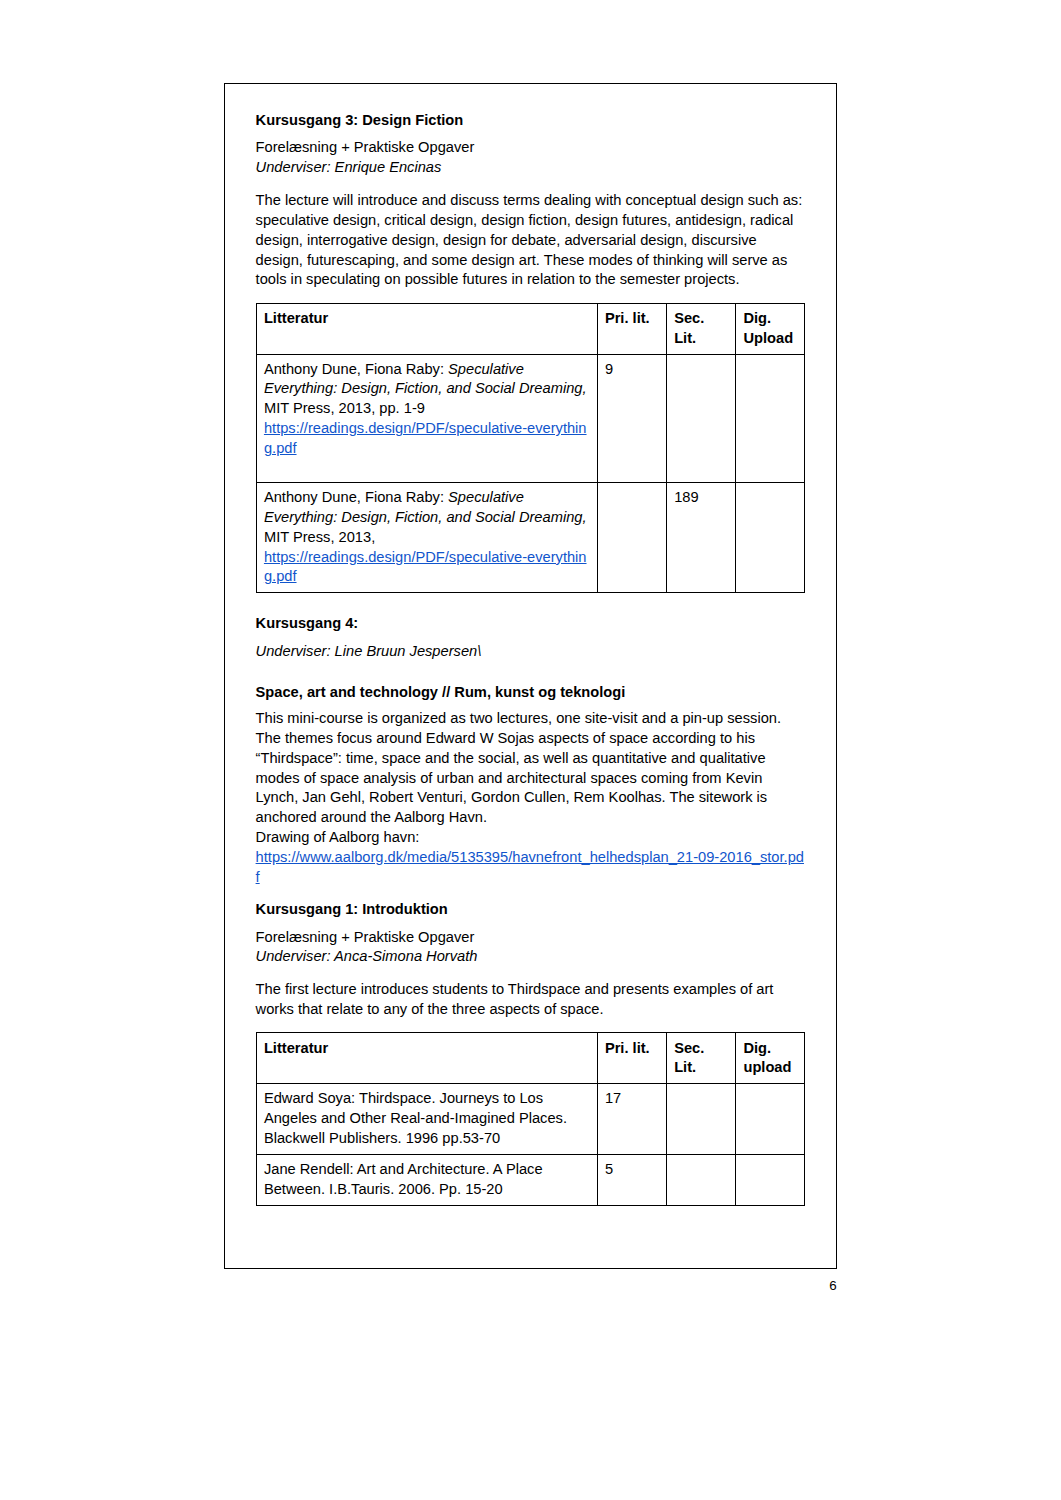Kursusgang 3: Design Fiction
Forelæsning + Praktiske Opgaver
Underviser: Enrique Encinas
The lecture will introduce and discuss terms dealing with conceptual design such as: speculative design, critical design, design fiction, design futures, antidesign, radical design, interrogative design, design for debate, adversarial design, discursive design, futurescaping, and some design art. These modes of thinking will serve as tools in speculating on possible futures in relation to the semester projects.
| Litteratur | Pri. lit. | Sec. Lit. | Dig. Upload |
| --- | --- | --- | --- |
| Anthony Dune, Fiona Raby: Speculative Everything: Design, Fiction, and Social Dreaming, MIT Press, 2013, pp. 1-9 https://readings.design/PDF/speculative-everything.pdf | 9 | | |
| Anthony Dune, Fiona Raby: Speculative Everything: Design, Fiction, and Social Dreaming, MIT Press, 2013, https://readings.design/PDF/speculative-everything.pdf | | 189 | |
Kursusgang 4:
Underviser: Line Bruun Jespersen\
Space, art and technology // Rum, kunst og teknologi
This mini-course is organized as two lectures, one site-visit and a pin-up session. The themes focus around Edward W Sojas aspects of space according to his “Thirdspace”: time, space and the social, as well as quantitative and qualitative modes of space analysis of urban and architectural spaces coming from Kevin Lynch, Jan Gehl, Robert Venturi, Gordon Cullen, Rem Koolhas. The sitework is anchored around the Aalborg Havn.
Drawing of Aalborg havn:
https://www.aalborg.dk/media/5135395/havnefront_helhedsplan_21-09-2016_stor.pdf
Kursusgang 1: Introduktion
Forelæsning + Praktiske Opgaver
Underviser: Anca-Simona Horvath
The first lecture introduces students to Thirdspace and presents examples of art works that relate to any of the three aspects of space.
| Litteratur | Pri. lit. | Sec. Lit. | Dig. upload |
| --- | --- | --- | --- |
| Edward Soya: Thirdspace. Journeys to Los Angeles and Other Real-and-Imagined Places. Blackwell Publishers. 1996 pp.53-70 | 17 | | |
| Jane Rendell: Art and Architecture. A Place Between. I.B.Tauris. 2006. Pp. 15-20 | 5 | | |
6